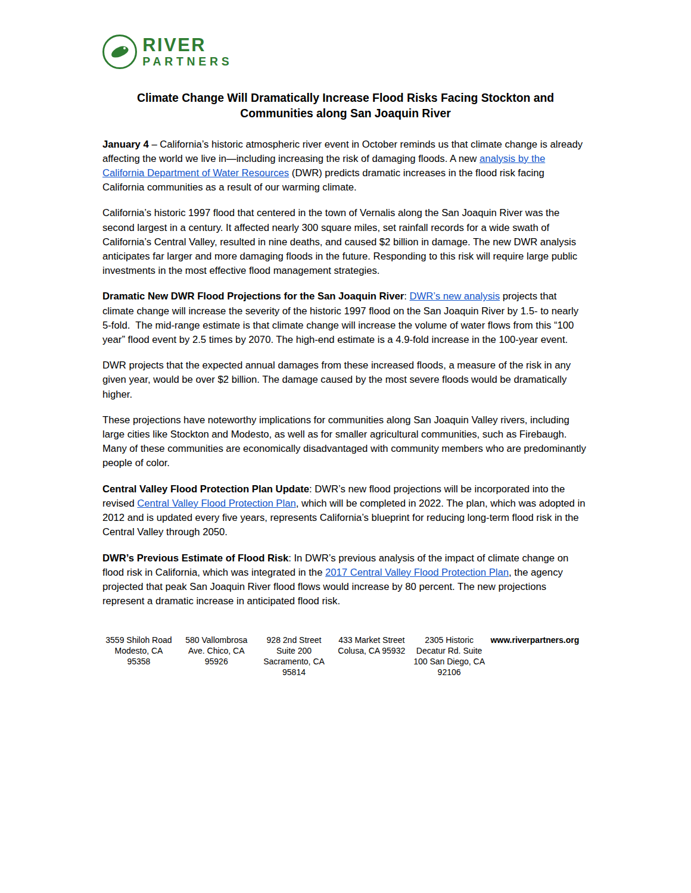RIVER PARTNERS
Climate Change Will Dramatically Increase Flood Risks Facing Stockton and Communities along San Joaquin River
January 4 – California’s historic atmospheric river event in October reminds us that climate change is already affecting the world we live in—including increasing the risk of damaging floods. A new analysis by the California Department of Water Resources (DWR) predicts dramatic increases in the flood risk facing California communities as a result of our warming climate.
California’s historic 1997 flood that centered in the town of Vernalis along the San Joaquin River was the second largest in a century. It affected nearly 300 square miles, set rainfall records for a wide swath of California’s Central Valley, resulted in nine deaths, and caused $2 billion in damage. The new DWR analysis anticipates far larger and more damaging floods in the future. Responding to this risk will require large public investments in the most effective flood management strategies.
Dramatic New DWR Flood Projections for the San Joaquin River: DWR’s new analysis projects that climate change will increase the severity of the historic 1997 flood on the San Joaquin River by 1.5- to nearly 5-fold. The mid-range estimate is that climate change will increase the volume of water flows from this “100 year” flood event by 2.5 times by 2070. The high-end estimate is a 4.9-fold increase in the 100-year event.
DWR projects that the expected annual damages from these increased floods, a measure of the risk in any given year, would be over $2 billion. The damage caused by the most severe floods would be dramatically higher.
These projections have noteworthy implications for communities along San Joaquin Valley rivers, including large cities like Stockton and Modesto, as well as for smaller agricultural communities, such as Firebaugh. Many of these communities are economically disadvantaged with community members who are predominantly people of color.
Central Valley Flood Protection Plan Update: DWR’s new flood projections will be incorporated into the revised Central Valley Flood Protection Plan, which will be completed in 2022. The plan, which was adopted in 2012 and is updated every five years, represents California’s blueprint for reducing long-term flood risk in the Central Valley through 2050.
DWR’s Previous Estimate of Flood Risk: In DWR’s previous analysis of the impact of climate change on flood risk in California, which was integrated in the 2017 Central Valley Flood Protection Plan, the agency projected that peak San Joaquin River flood flows would increase by 80 percent. The new projections represent a dramatic increase in anticipated flood risk.
3559 Shiloh Road Modesto, CA 95358
580 Vallombrosa Ave. Chico, CA 95926
928 2nd Street Suite 200 Sacramento, CA 95814
433 Market Street Colusa, CA 95932
2305 Historic Decatur Rd. Suite 100 San Diego, CA 92106
www.riverpartners.org